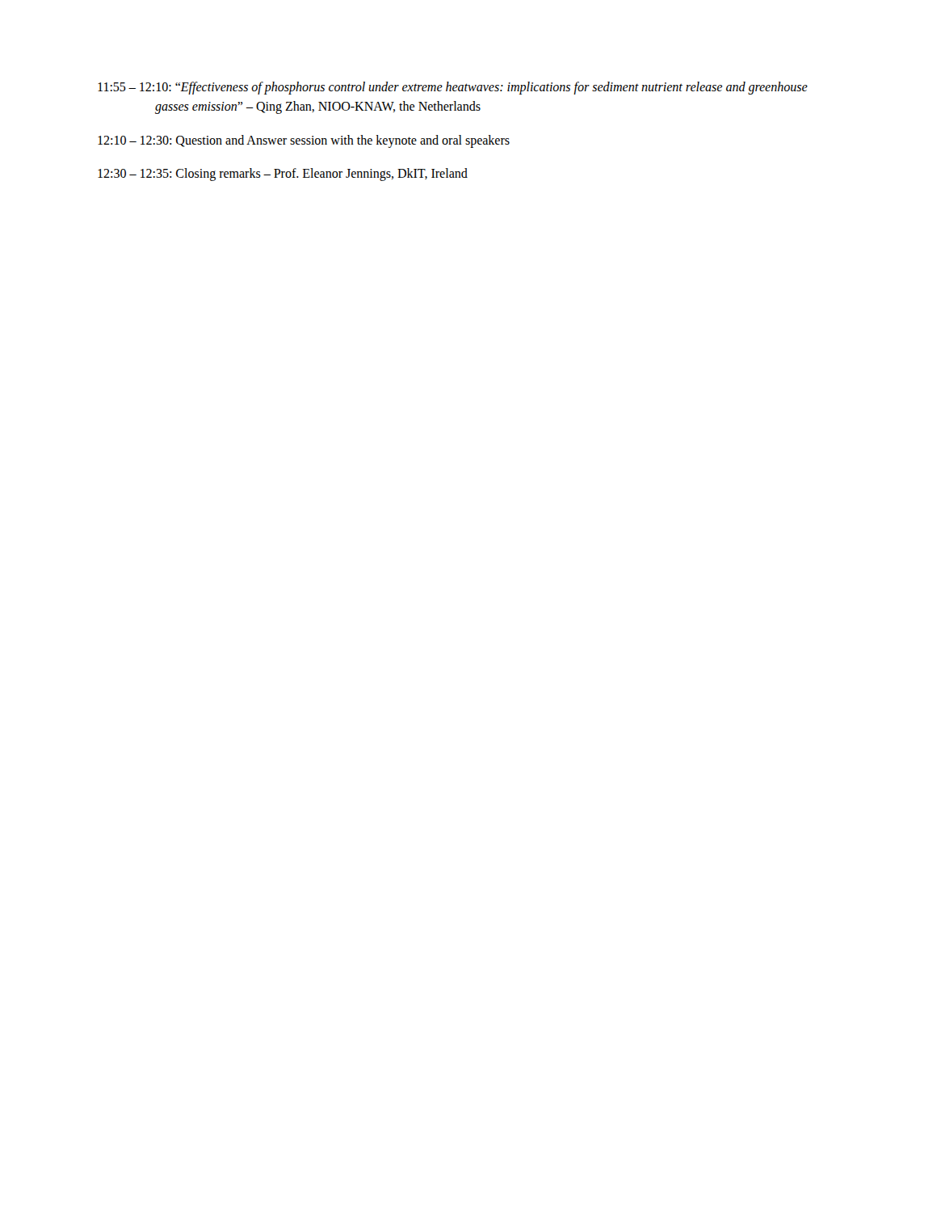11:55 – 12:10: “Effectiveness of phosphorus control under extreme heatwaves: implications for sediment nutrient release and greenhouse gasses emission” – Qing Zhan, NIOO-KNAW, the Netherlands
12:10 – 12:30: Question and Answer session with the keynote and oral speakers
12:30 – 12:35: Closing remarks – Prof. Eleanor Jennings, DkIT, Ireland